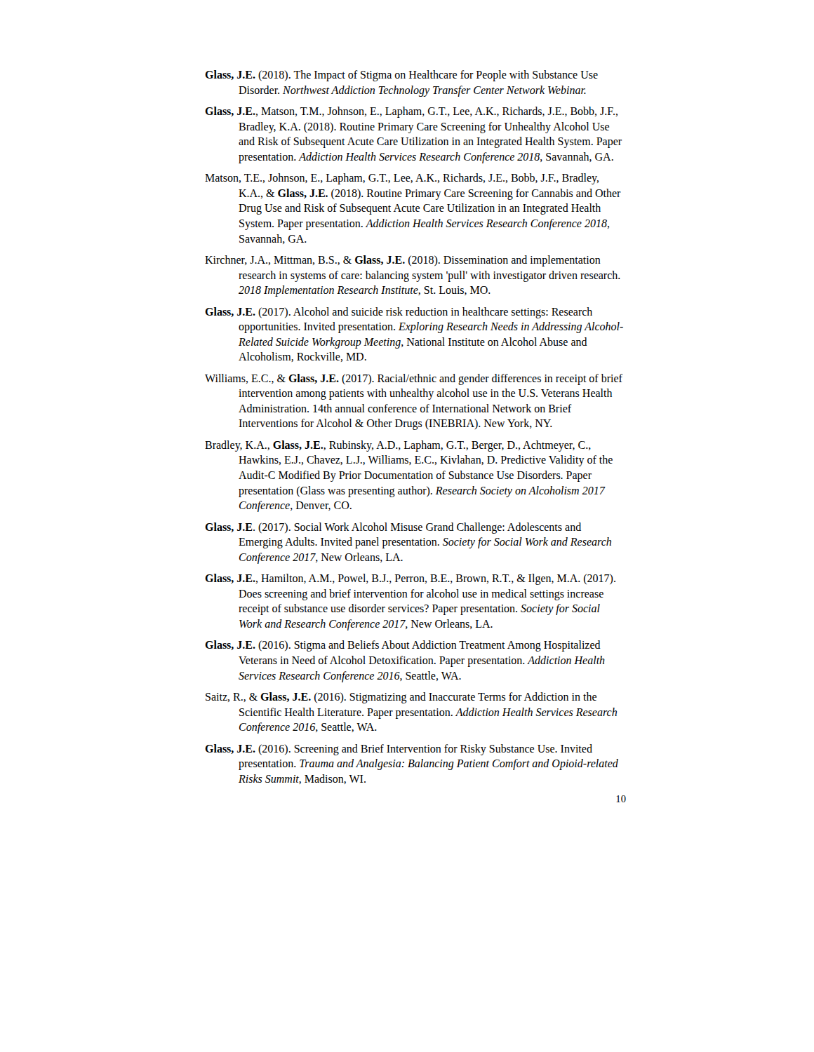Glass, J.E. (2018). The Impact of Stigma on Healthcare for People with Substance Use Disorder. Northwest Addiction Technology Transfer Center Network Webinar.
Glass, J.E., Matson, T.M., Johnson, E., Lapham, G.T., Lee, A.K., Richards, J.E., Bobb, J.F., Bradley, K.A. (2018). Routine Primary Care Screening for Unhealthy Alcohol Use and Risk of Subsequent Acute Care Utilization in an Integrated Health System. Paper presentation. Addiction Health Services Research Conference 2018, Savannah, GA.
Matson, T.E., Johnson, E., Lapham, G.T., Lee, A.K., Richards, J.E., Bobb, J.F., Bradley, K.A., & Glass, J.E. (2018). Routine Primary Care Screening for Cannabis and Other Drug Use and Risk of Subsequent Acute Care Utilization in an Integrated Health System. Paper presentation. Addiction Health Services Research Conference 2018, Savannah, GA.
Kirchner, J.A., Mittman, B.S., & Glass, J.E. (2018). Dissemination and implementation research in systems of care: balancing system 'pull' with investigator driven research. 2018 Implementation Research Institute, St. Louis, MO.
Glass, J.E. (2017). Alcohol and suicide risk reduction in healthcare settings: Research opportunities. Invited presentation. Exploring Research Needs in Addressing Alcohol-Related Suicide Workgroup Meeting, National Institute on Alcohol Abuse and Alcoholism, Rockville, MD.
Williams, E.C., & Glass, J.E. (2017). Racial/ethnic and gender differences in receipt of brief intervention among patients with unhealthy alcohol use in the U.S. Veterans Health Administration. 14th annual conference of International Network on Brief Interventions for Alcohol & Other Drugs (INEBRIA). New York, NY.
Bradley, K.A., Glass, J.E., Rubinsky, A.D., Lapham, G.T., Berger, D., Achtmeyer, C., Hawkins, E.J., Chavez, L.J., Williams, E.C., Kivlahan, D. Predictive Validity of the Audit-C Modified By Prior Documentation of Substance Use Disorders. Paper presentation (Glass was presenting author). Research Society on Alcoholism 2017 Conference, Denver, CO.
Glass, J.E. (2017). Social Work Alcohol Misuse Grand Challenge: Adolescents and Emerging Adults. Invited panel presentation. Society for Social Work and Research Conference 2017, New Orleans, LA.
Glass, J.E., Hamilton, A.M., Powel, B.J., Perron, B.E., Brown, R.T., & Ilgen, M.A. (2017). Does screening and brief intervention for alcohol use in medical settings increase receipt of substance use disorder services? Paper presentation. Society for Social Work and Research Conference 2017, New Orleans, LA.
Glass, J.E. (2016). Stigma and Beliefs About Addiction Treatment Among Hospitalized Veterans in Need of Alcohol Detoxification. Paper presentation. Addiction Health Services Research Conference 2016, Seattle, WA.
Saitz, R., & Glass, J.E. (2016). Stigmatizing and Inaccurate Terms for Addiction in the Scientific Health Literature. Paper presentation. Addiction Health Services Research Conference 2016, Seattle, WA.
Glass, J.E. (2016). Screening and Brief Intervention for Risky Substance Use. Invited presentation. Trauma and Analgesia: Balancing Patient Comfort and Opioid-related Risks Summit, Madison, WI.
10